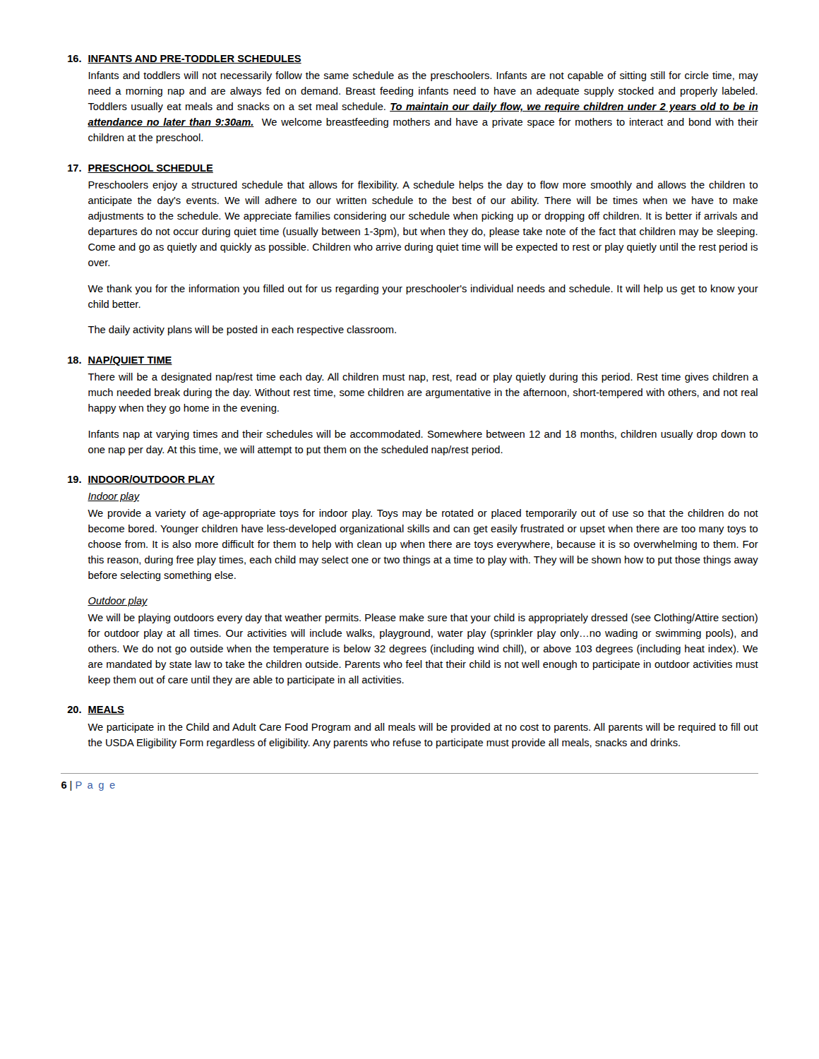INFANTS AND PRE-TODDLER SCHEDULES
Infants and toddlers will not necessarily follow the same schedule as the preschoolers. Infants are not capable of sitting still for circle time, may need a morning nap and are always fed on demand. Breast feeding infants need to have an adequate supply stocked and properly labeled. Toddlers usually eat meals and snacks on a set meal schedule. To maintain our daily flow, we require children under 2 years old to be in attendance no later than 9:30am. We welcome breastfeeding mothers and have a private space for mothers to interact and bond with their children at the preschool.
PRESCHOOL SCHEDULE
Preschoolers enjoy a structured schedule that allows for flexibility. A schedule helps the day to flow more smoothly and allows the children to anticipate the day's events. We will adhere to our written schedule to the best of our ability. There will be times when we have to make adjustments to the schedule. We appreciate families considering our schedule when picking up or dropping off children. It is better if arrivals and departures do not occur during quiet time (usually between 1-3pm), but when they do, please take note of the fact that children may be sleeping. Come and go as quietly and quickly as possible. Children who arrive during quiet time will be expected to rest or play quietly until the rest period is over.
We thank you for the information you filled out for us regarding your preschooler's individual needs and schedule. It will help us get to know your child better.
The daily activity plans will be posted in each respective classroom.
NAP/QUIET TIME
There will be a designated nap/rest time each day. All children must nap, rest, read or play quietly during this period. Rest time gives children a much needed break during the day. Without rest time, some children are argumentative in the afternoon, short-tempered with others, and not real happy when they go home in the evening.
Infants nap at varying times and their schedules will be accommodated. Somewhere between 12 and 18 months, children usually drop down to one nap per day. At this time, we will attempt to put them on the scheduled nap/rest period.
INDOOR/OUTDOOR PLAY
Indoor play
We provide a variety of age-appropriate toys for indoor play. Toys may be rotated or placed temporarily out of use so that the children do not become bored. Younger children have less-developed organizational skills and can get easily frustrated or upset when there are too many toys to choose from. It is also more difficult for them to help with clean up when there are toys everywhere, because it is so overwhelming to them. For this reason, during free play times, each child may select one or two things at a time to play with. They will be shown how to put those things away before selecting something else.
Outdoor play
We will be playing outdoors every day that weather permits. Please make sure that your child is appropriately dressed (see Clothing/Attire section) for outdoor play at all times. Our activities will include walks, playground, water play (sprinkler play only…no wading or swimming pools), and others. We do not go outside when the temperature is below 32 degrees (including wind chill), or above 103 degrees (including heat index). We are mandated by state law to take the children outside. Parents who feel that their child is not well enough to participate in outdoor activities must keep them out of care until they are able to participate in all activities.
MEALS
We participate in the Child and Adult Care Food Program and all meals will be provided at no cost to parents. All parents will be required to fill out the USDA Eligibility Form regardless of eligibility. Any parents who refuse to participate must provide all meals, snacks and drinks.
6 | P a g e